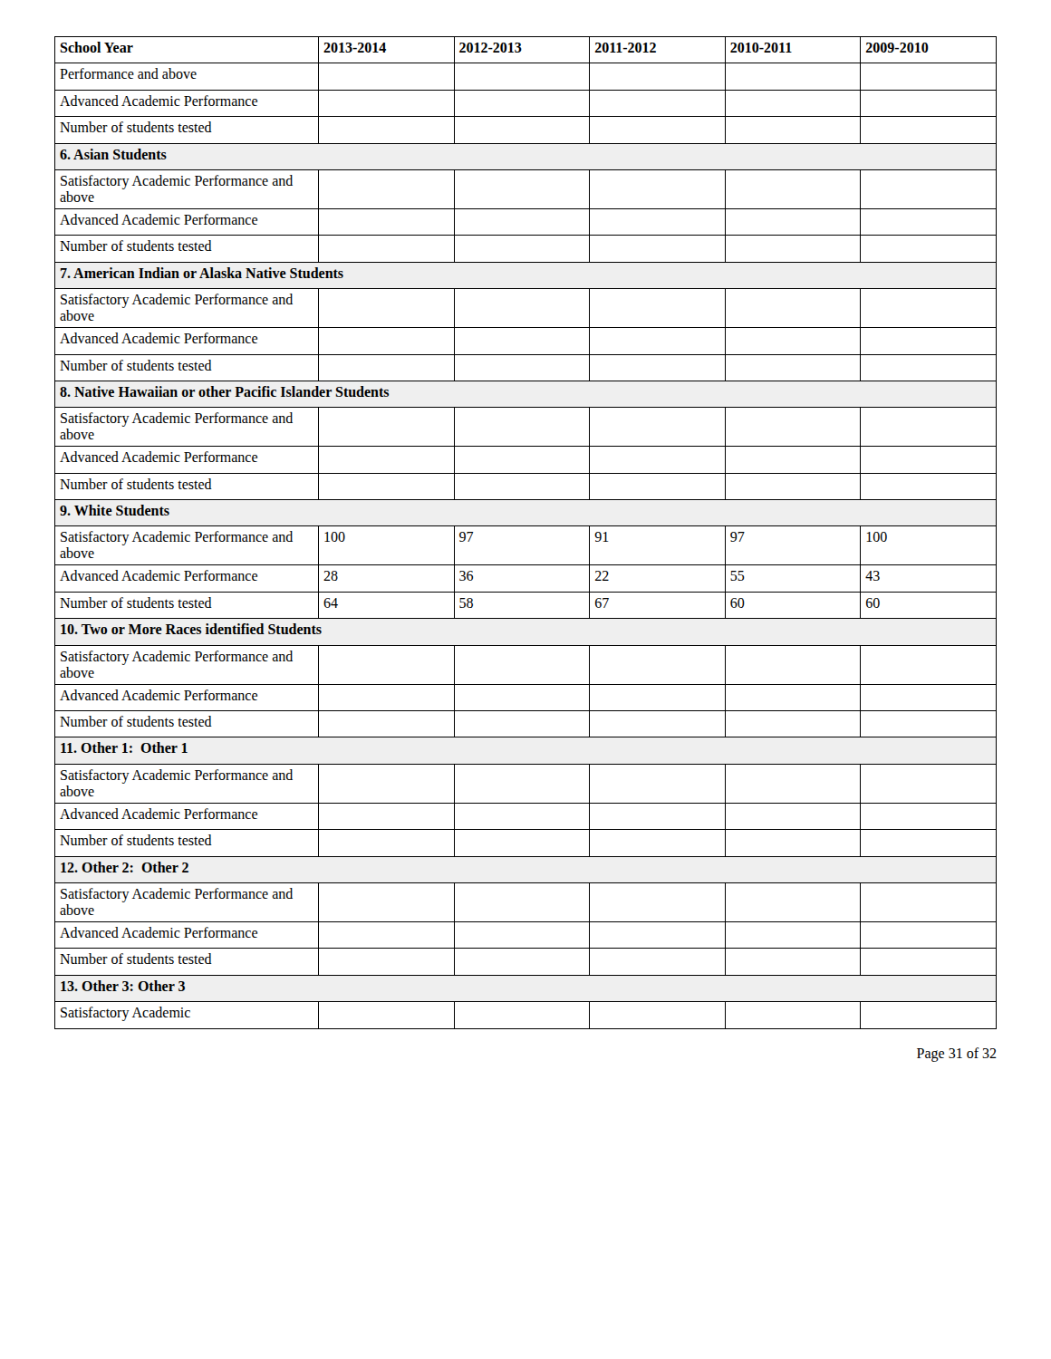| School Year | 2013-2014 | 2012-2013 | 2011-2012 | 2010-2011 | 2009-2010 |
| --- | --- | --- | --- | --- | --- |
| Performance and above | | | | | |
| Advanced Academic Performance | | | | | |
| Number of students tested | | | | | |
| 6. Asian Students |
| Satisfactory Academic Performance and above | | | | | |
| Advanced Academic Performance | | | | | |
| Number of students tested | | | | | |
| 7. American Indian or Alaska Native Students |
| Satisfactory Academic Performance and above | | | | | |
| Advanced Academic Performance | | | | | |
| Number of students tested | | | | | |
| 8. Native Hawaiian or other Pacific Islander Students |
| Satisfactory Academic Performance and above | | | | | |
| Advanced Academic Performance | | | | | |
| Number of students tested | | | | | |
| 9. White Students |
| Satisfactory Academic Performance and above | 100 | 97 | 91 | 97 | 100 |
| Advanced Academic Performance | 28 | 36 | 22 | 55 | 43 |
| Number of students tested | 64 | 58 | 67 | 60 | 60 |
| 10. Two or More Races identified Students |
| Satisfactory Academic Performance and above | | | | | |
| Advanced Academic Performance | | | | | |
| Number of students tested | | | | | |
| 11. Other 1: Other 1 |
| Satisfactory Academic Performance and above | | | | | |
| Advanced Academic Performance | | | | | |
| Number of students tested | | | | | |
| 12. Other 2: Other 2 |
| Satisfactory Academic Performance and above | | | | | |
| Advanced Academic Performance | | | | | |
| Number of students tested | | | | | |
| 13. Other 3: Other 3 |
| Satisfactory Academic | | | | | |
Page 31 of 32